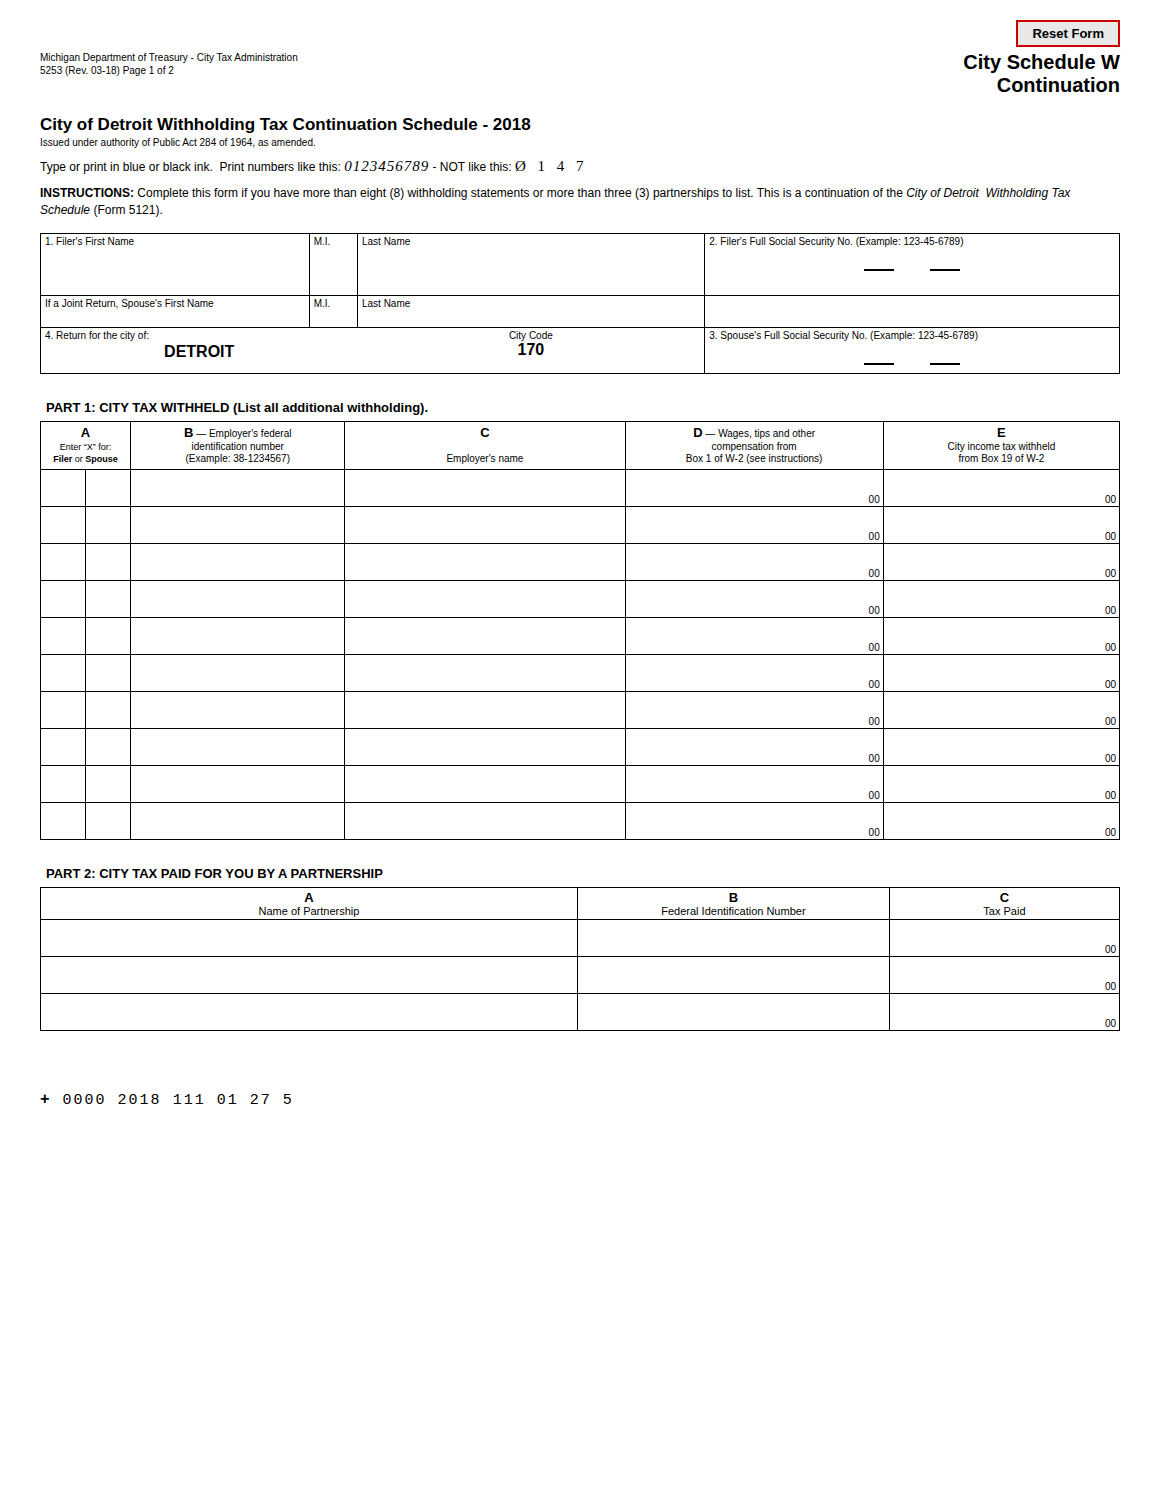Reset Form
Michigan Department of Treasury - City Tax Administration
5253 (Rev. 03-18) Page 1 of 2
City Schedule W
Continuation
City of Detroit Withholding Tax Continuation Schedule - 2018
Issued under authority of Public Act 284 of 1964, as amended.
Type or print in blue or black ink. Print numbers like this: 0123456789 - NOT like this: Ø 1 4 7
INSTRUCTIONS: Complete this form if you have more than eight (8) withholding statements or more than three (3) partnerships to list. This is a continuation of the City of Detroit Withholding Tax Schedule (Form 5121).
| 1. Filer's First Name | M.I. | Last Name | 2. Filer's Full Social Security No. (Example: 123-45-6789) |
| If a Joint Return, Spouse's First Name | M.I. | Last Name | |
| 4. Return for the city of: DETROIT | City Code 170 | 3. Spouse's Full Social Security No. (Example: 123-45-6789) |
PART 1: CITY TAX WITHHELD (List all additional withholding).
| A Enter “X” for: Filer or Spouse | B — Employer's federal identification number (Example: 38-1234567) | C Employer's name | D — Wages, tips and other compensation from Box 1 of W-2 (see instructions) | E City income tax withheld from Box 19 of W-2 |
| --- | --- | --- | --- | --- |
| | | | | 00 | 00 |
| | | | | 00 | 00 |
| | | | | 00 | 00 |
| | | | | 00 | 00 |
| | | | | 00 | 00 |
| | | | | 00 | 00 |
| | | | | 00 | 00 |
| | | | | 00 | 00 |
| | | | | 00 | 00 |
| | | | | 00 | 00 |
PART 2: CITY TAX PAID FOR YOU BY A PARTNERSHIP
| A Name of Partnership | B Federal Identification Number | C Tax Paid |
| --- | --- | --- |
| | | 00 |
| | | 00 |
| | | 00 |
+ 0000 2018 111 01 27 5